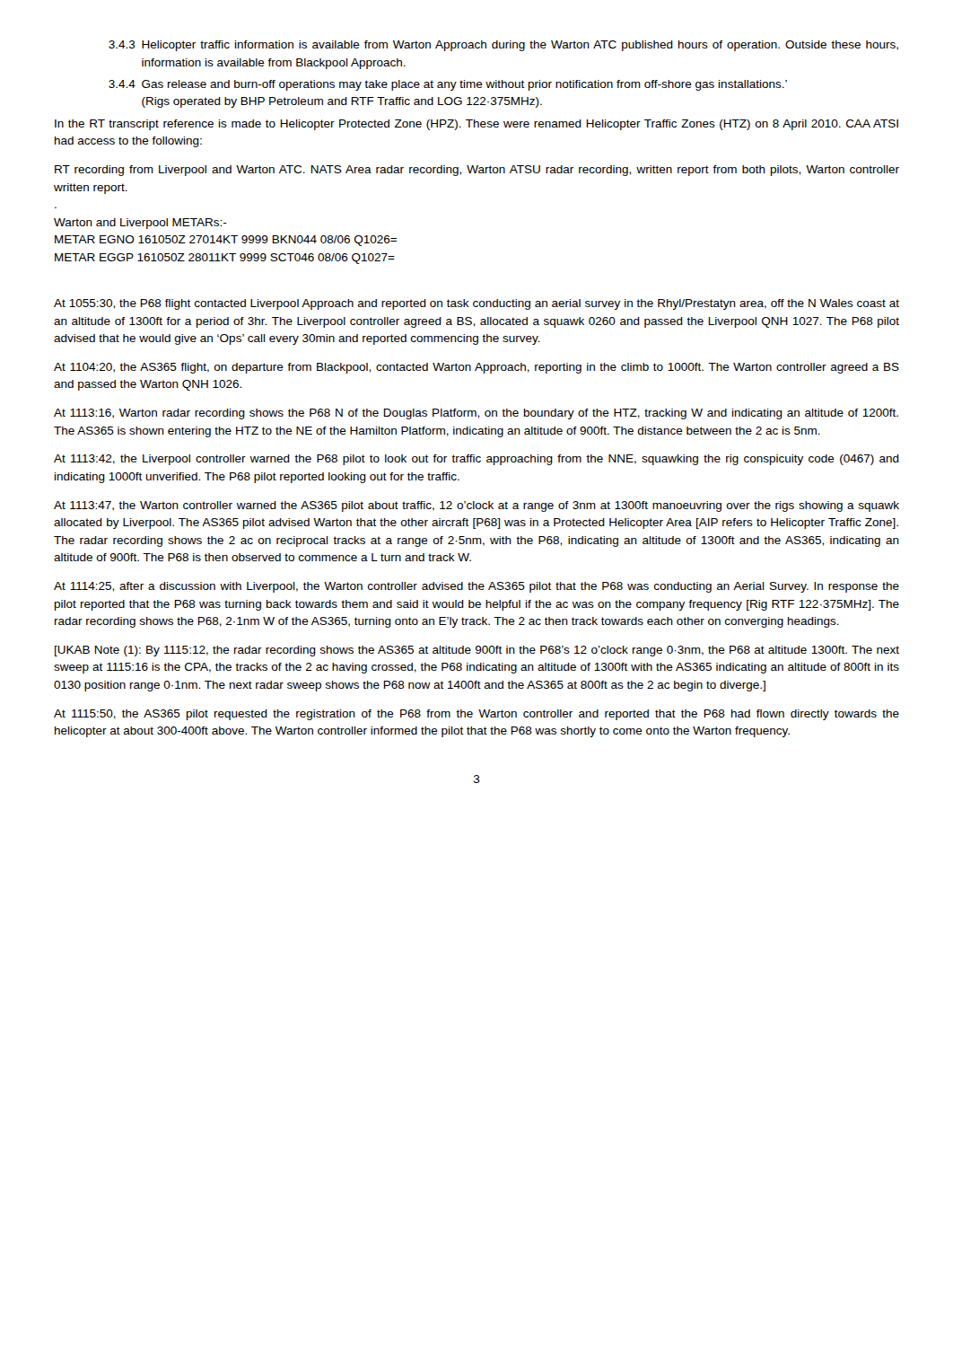3.4.3
Helicopter traffic information is available from Warton Approach during the Warton ATC published hours of operation. Outside these hours, information is available from Blackpool Approach.
3.4.4
Gas release and burn-off operations may take place at any time without prior notification from off-shore gas installations.’
(Rigs operated by BHP Petroleum and RTF Traffic and LOG 122·375MHz).
In the RT transcript reference is made to Helicopter Protected Zone (HPZ). These were renamed Helicopter Traffic Zones (HTZ) on 8 April 2010. CAA ATSI had access to the following:
RT recording from Liverpool and Warton ATC. NATS Area radar recording, Warton ATSU radar recording, written report from both pilots, Warton controller written report.
.
Warton and Liverpool METARs:-
METAR EGNO 161050Z 27014KT 9999 BKN044 08/06 Q1026=
METAR EGGP 161050Z 28011KT 9999 SCT046 08/06 Q1027=
At 1055:30, the P68 flight contacted Liverpool Approach and reported on task conducting an aerial survey in the Rhyl/Prestatyn area, off the N Wales coast at an altitude of 1300ft for a period of 3hr. The Liverpool controller agreed a BS, allocated a squawk 0260 and passed the Liverpool QNH 1027. The P68 pilot advised that he would give an ‘Ops’ call every 30min and reported commencing the survey.
At 1104:20, the AS365 flight, on departure from Blackpool, contacted Warton Approach, reporting in the climb to 1000ft. The Warton controller agreed a BS and passed the Warton QNH 1026.
At 1113:16, Warton radar recording shows the P68 N of the Douglas Platform, on the boundary of the HTZ, tracking W and indicating an altitude of 1200ft. The AS365 is shown entering the HTZ to the NE of the Hamilton Platform, indicating an altitude of 900ft. The distance between the 2 ac is 5nm.
At 1113:42, the Liverpool controller warned the P68 pilot to look out for traffic approaching from the NNE, squawking the rig conspicuity code (0467) and indicating 1000ft unverified. The P68 pilot reported looking out for the traffic.
At 1113:47, the Warton controller warned the AS365 pilot about traffic, 12 o’clock at a range of 3nm at 1300ft manoeuvring over the rigs showing a squawk allocated by Liverpool. The AS365 pilot advised Warton that the other aircraft [P68] was in a Protected Helicopter Area [AIP refers to Helicopter Traffic Zone]. The radar recording shows the 2 ac on reciprocal tracks at a range of 2·5nm, with the P68, indicating an altitude of 1300ft and the AS365, indicating an altitude of 900ft. The P68 is then observed to commence a L turn and track W.
At 1114:25, after a discussion with Liverpool, the Warton controller advised the AS365 pilot that the P68 was conducting an Aerial Survey. In response the pilot reported that the P68 was turning back towards them and said it would be helpful if the ac was on the company frequency [Rig RTF 122·375MHz]. The radar recording shows the P68, 2·1nm W of the AS365, turning onto an E’ly track. The 2 ac then track towards each other on converging headings.
[UKAB Note (1): By 1115:12, the radar recording shows the AS365 at altitude 900ft in the P68’s 12 o’clock range 0·3nm, the P68 at altitude 1300ft. The next sweep at 1115:16 is the CPA, the tracks of the 2 ac having crossed, the P68 indicating an altitude of 1300ft with the AS365 indicating an altitude of 800ft in its 0130 position range 0·1nm. The next radar sweep shows the P68 now at 1400ft and the AS365 at 800ft as the 2 ac begin to diverge.]
At 1115:50, the AS365 pilot requested the registration of the P68 from the Warton controller and reported that the P68 had flown directly towards the helicopter at about 300-400ft above. The Warton controller informed the pilot that the P68 was shortly to come onto the Warton frequency.
3